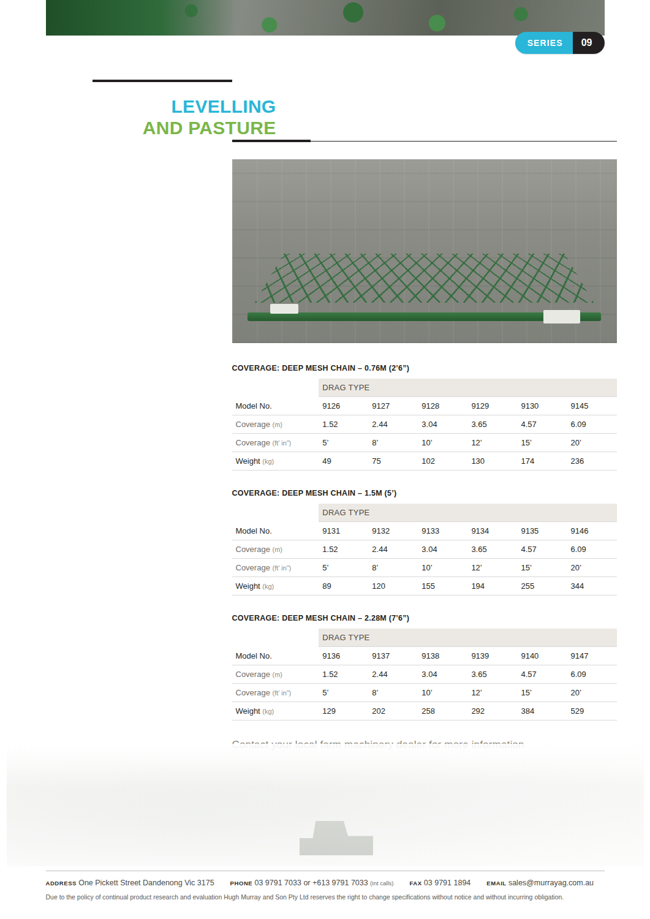SERIES
09
LEVELLING AND PASTURE
Coverage: Deep Mesh Chain – 0.76m (2’6”)
| | DRAG TYPE |
| --- | --- |
| Model No. | 9126 | 9127 | 9128 | 9129 | 9130 | 9145 |
| Coverage (m) | 1.52 | 2.44 | 3.04 | 3.65 | 4.57 | 6.09 |
| Coverage (ft’ in”) | 5’ | 8’ | 10’ | 12’ | 15’ | 20’ |
| Weight (kg) | 49 | 75 | 102 | 130 | 174 | 236 |
Coverage: Deep Mesh Chain – 1.5m (5’)
| | DRAG TYPE |
| --- | --- |
| Model No. | 9131 | 9132 | 9133 | 9134 | 9135 | 9146 |
| Coverage (m) | 1.52 | 2.44 | 3.04 | 3.65 | 4.57 | 6.09 |
| Coverage (ft’ in”) | 5’ | 8’ | 10’ | 12’ | 15’ | 20’ |
| Weight (kg) | 89 | 120 | 155 | 194 | 255 | 344 |
Coverage: Deep Mesh Chain – 2.28m (7’6”)
| | DRAG TYPE |
| --- | --- |
| Model No. | 9136 | 9137 | 9138 | 9139 | 9140 | 9147 |
| Coverage (m) | 1.52 | 2.44 | 3.04 | 3.65 | 4.57 | 6.09 |
| Coverage (ft’ in”) | 5’ | 8’ | 10’ | 12’ | 15’ | 20’ |
| Weight (kg) | 129 | 202 | 258 | 292 | 384 | 529 |
Contact your local farm machinery dealer for more information
Address One Pickett Street Dandenong Vic 3175 Phone 03 9791 7033 or +613 9791 7033 (Int calls) Fax 03 9791 1894 Email sales@murrayag.com.au
Due to the policy of continual product research and evaluation Hugh Murray and Son Pty Ltd reserves the right to change specifications without notice and without incurring obligation.